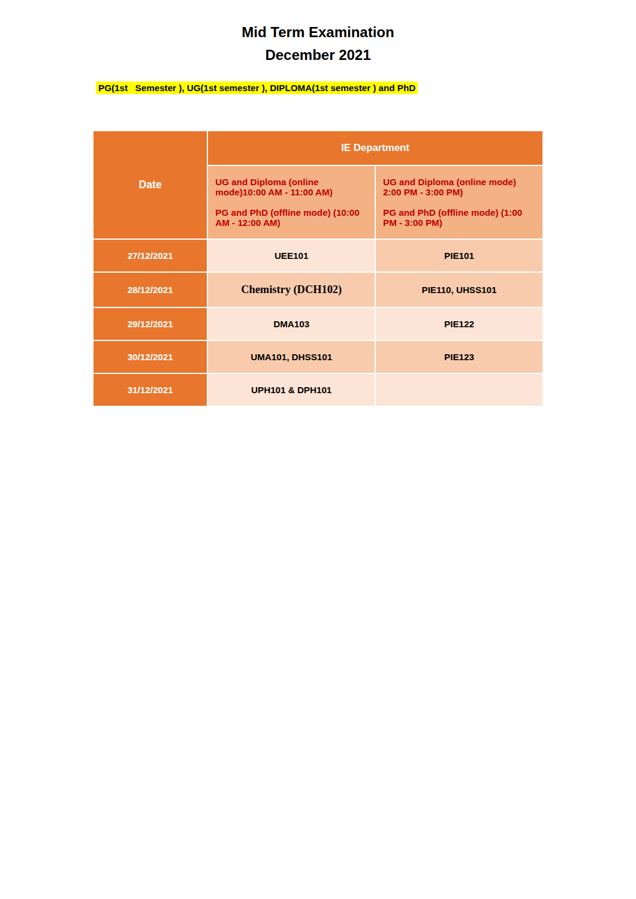Mid Term Examination
December 2021
PG(1st Semester ), UG(1st semester ), DIPLOMA(1st semester ) and PhD
| Date | IE Department |
| UG and Diploma (online mode)10:00 AM - 11:00 AM) PG and PhD (offline mode) (10:00 AM - 12:00 AM) | UG and Diploma (online mode) 2:00 PM - 3:00 PM) PG and PhD (offline mode) (1:00 PM - 3:00 PM) |
| 27/12/2021 | UEE101 | PIE101 |
| 28/12/2021 | Chemistry (DCH102) | PIE110, UHSS101 |
| 29/12/2021 | DMA103 | PIE122 |
| 30/12/2021 | UMA101, DHSS101 | PIE123 |
| 31/12/2021 | UPH101 & DPH101 | |